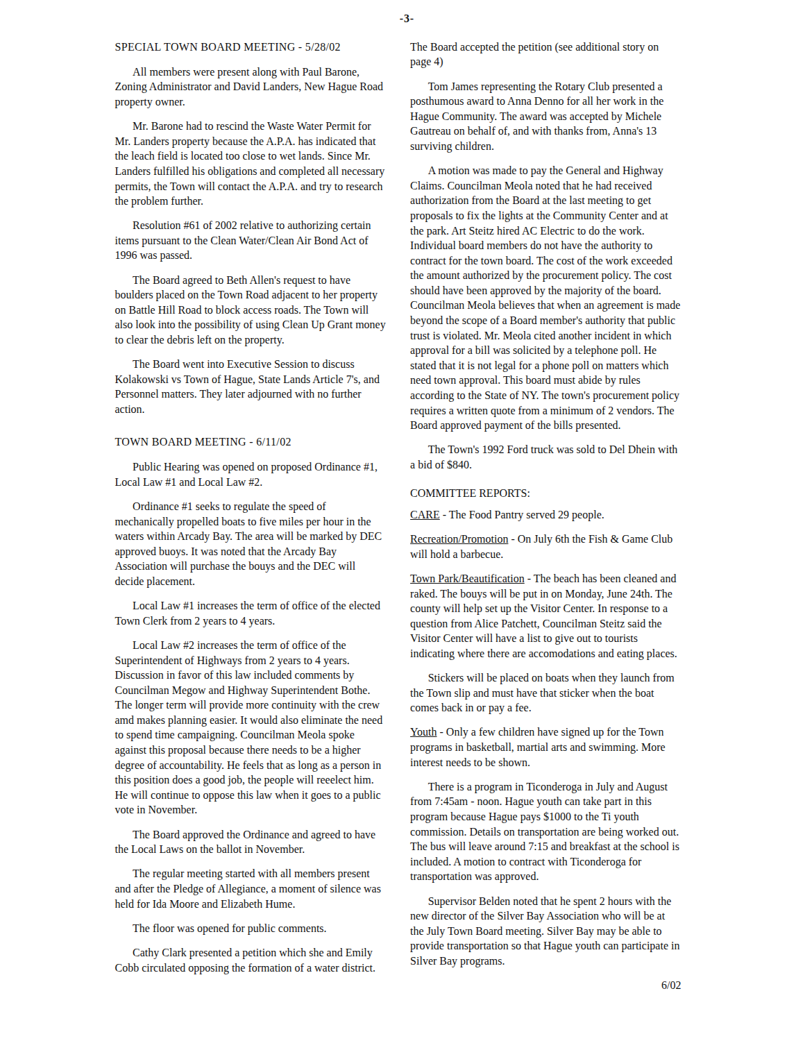-3-
SPECIAL TOWN BOARD MEETING - 5/28/02
All members were present along with Paul Barone, Zoning Administrator and David Landers, New Hague Road property owner.
Mr. Barone had to rescind the Waste Water Permit for Mr. Landers property because the A.P.A. has indicated that the leach field is located too close to wet lands. Since Mr. Landers fulfilled his obligations and completed all necessary permits, the Town will contact the A.P.A. and try to research the problem further.
Resolution #61 of 2002 relative to authorizing certain items pursuant to the Clean Water/Clean Air Bond Act of 1996 was passed.
The Board agreed to Beth Allen's request to have boulders placed on the Town Road adjacent to her property on Battle Hill Road to block access roads. The Town will also look into the possibility of using Clean Up Grant money to clear the debris left on the property.
The Board went into Executive Session to discuss Kolakowski vs Town of Hague, State Lands Article 7's, and Personnel matters. They later adjourned with no further action.
TOWN BOARD MEETING - 6/11/02
Public Hearing was opened on proposed Ordinance #1, Local Law #1 and Local Law #2.
Ordinance #1 seeks to regulate the speed of mechanically propelled boats to five miles per hour in the waters within Arcady Bay. The area will be marked by DEC approved buoys. It was noted that the Arcady Bay Association will purchase the bouys and the DEC will decide placement.
Local Law #1 increases the term of office of the elected Town Clerk from 2 years to 4 years.
Local Law #2 increases the term of office of the Superintendent of Highways from 2 years to 4 years. Discussion in favor of this law included comments by Councilman Megow and Highway Superintendent Bothe. The longer term will provide more continuity with the crew amd makes planning easier. It would also eliminate the need to spend time campaigning. Councilman Meola spoke against this proposal because there needs to be a higher degree of accountability. He feels that as long as a person in this position does a good job, the people will reeelect him. He will continue to oppose this law when it goes to a public vote in November.
The Board approved the Ordinance and agreed to have the Local Laws on the ballot in November.
The regular meeting started with all members present and after the Pledge of Allegiance, a moment of silence was held for Ida Moore and Elizabeth Hume.
The floor was opened for public comments.
Cathy Clark presented a petition which she and Emily Cobb circulated opposing the formation of a water district. The Board accepted the petition (see additional story on page 4)
Tom James representing the Rotary Club presented a posthumous award to Anna Denno for all her work in the Hague Community. The award was accepted by Michele Gautreau on behalf of, and with thanks from, Anna's 13 surviving children.
A motion was made to pay the General and Highway Claims. Councilman Meola noted that he had received authorization from the Board at the last meeting to get proposals to fix the lights at the Community Center and at the park. Art Steitz hired AC Electric to do the work. Individual board members do not have the authority to contract for the town board. The cost of the work exceeded the amount authorized by the procurement policy. The cost should have been approved by the majority of the board. Councilman Meola believes that when an agreement is made beyond the scope of a Board member's authority that public trust is violated. Mr. Meola cited another incident in which approval for a bill was solicited by a telephone poll. He stated that it is not legal for a phone poll on matters which need town approval. This board must abide by rules according to the State of NY. The town's procurement policy requires a written quote from a minimum of 2 vendors. The Board approved payment of the bills presented.
The Town's 1992 Ford truck was sold to Del Dhein with a bid of $840.
COMMITTEE REPORTS:
CARE - The Food Pantry served 29 people.
Recreation/Promotion - On July 6th the Fish & Game Club will hold a barbecue.
Town Park/Beautification - The beach has been cleaned and raked. The bouys will be put in on Monday, June 24th. The county will help set up the Visitor Center. In response to a question from Alice Patchett, Councilman Steitz said the Visitor Center will have a list to give out to tourists indicating where there are accomodations and eating places.
Stickers will be placed on boats when they launch from the Town slip and must have that sticker when the boat comes back in or pay a fee.
Youth - Only a few children have signed up for the Town programs in basketball, martial arts and swimming. More interest needs to be shown.
There is a program in Ticonderoga in July and August from 7:45am - noon. Hague youth can take part in this program because Hague pays $1000 to the Ti youth commission. Details on transportation are being worked out. The bus will leave around 7:15 and breakfast at the school is included. A motion to contract with Ticonderoga for transportation was approved.
Supervisor Belden noted that he spent 2 hours with the new director of the Silver Bay Association who will be at the July Town Board meeting. Silver Bay may be able to provide transportation so that Hague youth can participate in Silver Bay programs.
6/02